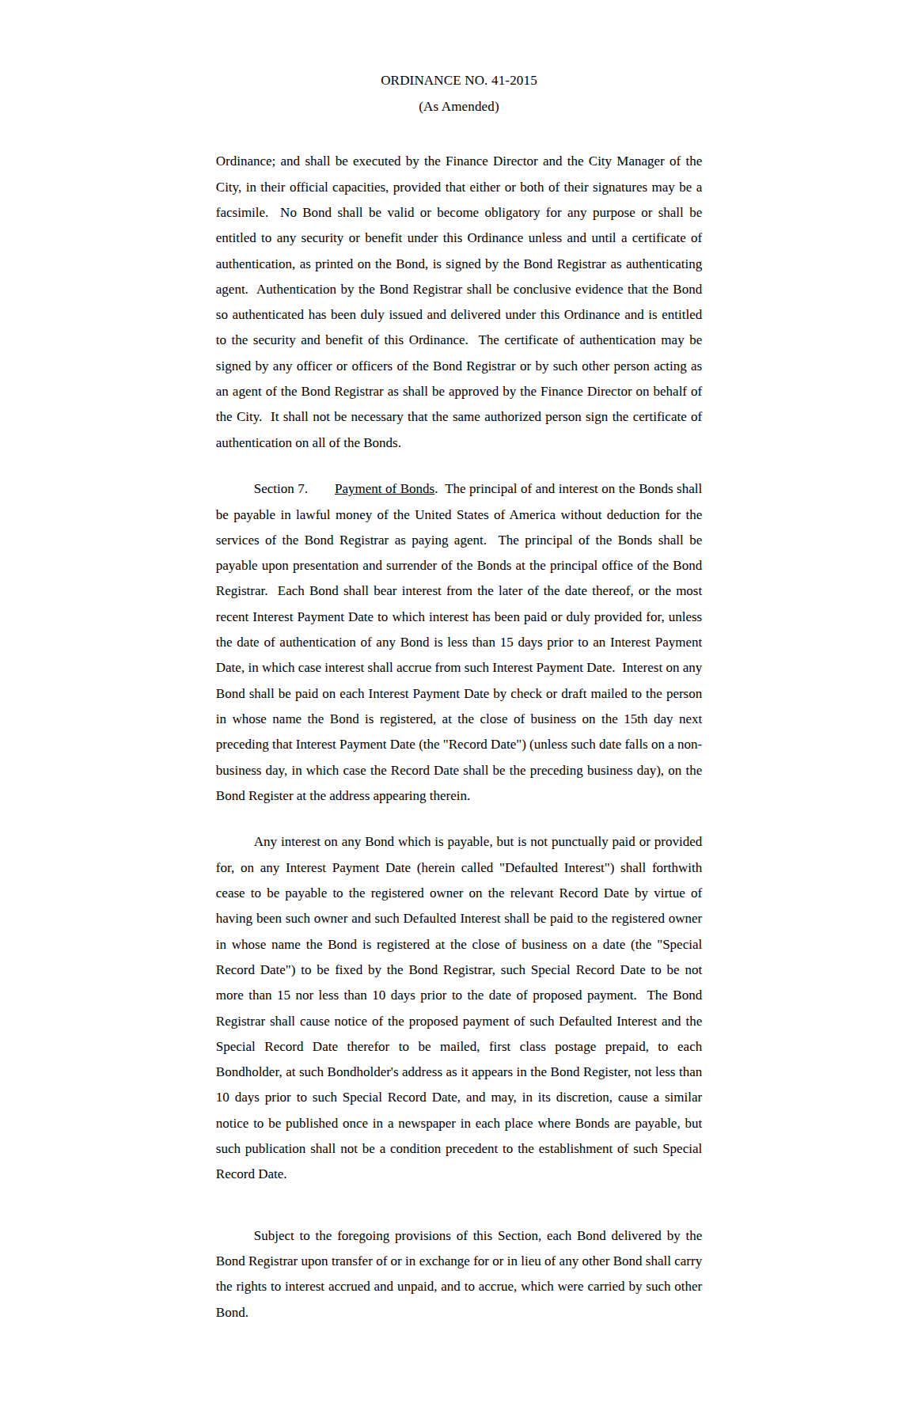ORDINANCE NO. 41-2015 (As Amended)
Ordinance; and shall be executed by the Finance Director and the City Manager of the City, in their official capacities, provided that either or both of their signatures may be a facsimile. No Bond shall be valid or become obligatory for any purpose or shall be entitled to any security or benefit under this Ordinance unless and until a certificate of authentication, as printed on the Bond, is signed by the Bond Registrar as authenticating agent. Authentication by the Bond Registrar shall be conclusive evidence that the Bond so authenticated has been duly issued and delivered under this Ordinance and is entitled to the security and benefit of this Ordinance. The certificate of authentication may be signed by any officer or officers of the Bond Registrar or by such other person acting as an agent of the Bond Registrar as shall be approved by the Finance Director on behalf of the City. It shall not be necessary that the same authorized person sign the certificate of authentication on all of the Bonds.
Section 7.  Payment of Bonds. The principal of and interest on the Bonds shall be payable in lawful money of the United States of America without deduction for the services of the Bond Registrar as paying agent. The principal of the Bonds shall be payable upon presentation and surrender of the Bonds at the principal office of the Bond Registrar. Each Bond shall bear interest from the later of the date thereof, or the most recent Interest Payment Date to which interest has been paid or duly provided for, unless the date of authentication of any Bond is less than 15 days prior to an Interest Payment Date, in which case interest shall accrue from such Interest Payment Date. Interest on any Bond shall be paid on each Interest Payment Date by check or draft mailed to the person in whose name the Bond is registered, at the close of business on the 15th day next preceding that Interest Payment Date (the "Record Date") (unless such date falls on a non-business day, in which case the Record Date shall be the preceding business day), on the Bond Register at the address appearing therein.
Any interest on any Bond which is payable, but is not punctually paid or provided for, on any Interest Payment Date (herein called "Defaulted Interest") shall forthwith cease to be payable to the registered owner on the relevant Record Date by virtue of having been such owner and such Defaulted Interest shall be paid to the registered owner in whose name the Bond is registered at the close of business on a date (the "Special Record Date") to be fixed by the Bond Registrar, such Special Record Date to be not more than 15 nor less than 10 days prior to the date of proposed payment. The Bond Registrar shall cause notice of the proposed payment of such Defaulted Interest and the Special Record Date therefor to be mailed, first class postage prepaid, to each Bondholder, at such Bondholder's address as it appears in the Bond Register, not less than 10 days prior to such Special Record Date, and may, in its discretion, cause a similar notice to be published once in a newspaper in each place where Bonds are payable, but such publication shall not be a condition precedent to the establishment of such Special Record Date.
Subject to the foregoing provisions of this Section, each Bond delivered by the Bond Registrar upon transfer of or in exchange for or in lieu of any other Bond shall carry the rights to interest accrued and unpaid, and to accrue, which were carried by such other Bond.